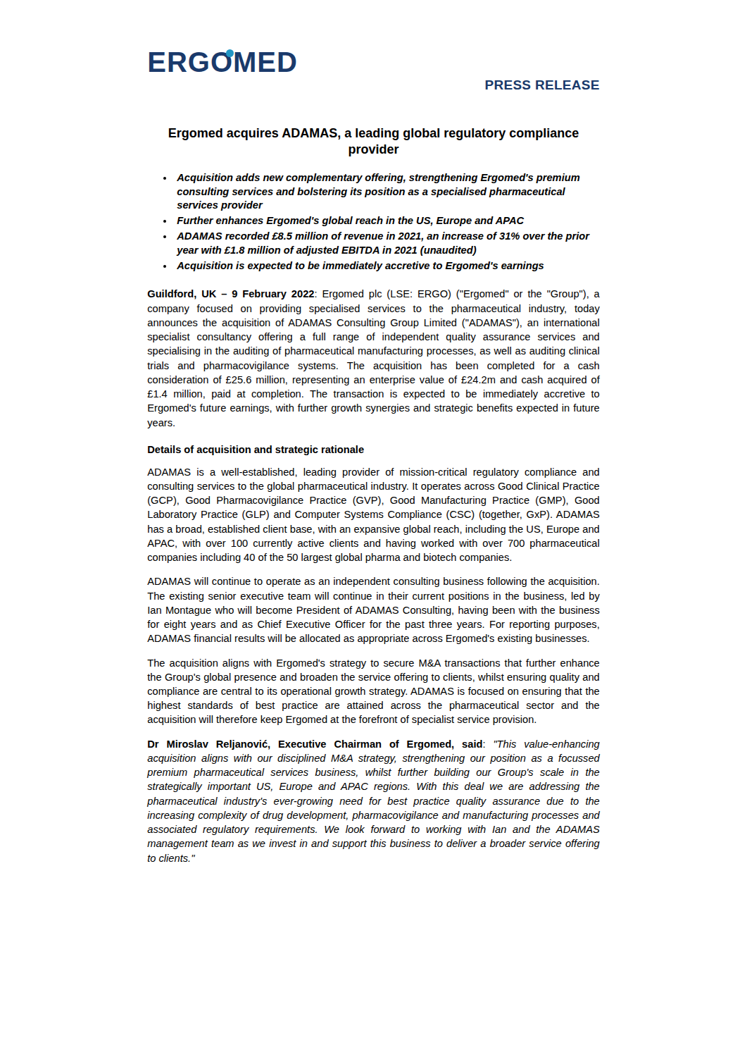ERGOMED
PRESS RELEASE
Ergomed acquires ADAMAS, a leading global regulatory compliance provider
Acquisition adds new complementary offering, strengthening Ergomed's premium consulting services and bolstering its position as a specialised pharmaceutical services provider
Further enhances Ergomed's global reach in the US, Europe and APAC
ADAMAS recorded £8.5 million of revenue in 2021, an increase of 31% over the prior year with £1.8 million of adjusted EBITDA in 2021 (unaudited)
Acquisition is expected to be immediately accretive to Ergomed's earnings
Guildford, UK – 9 February 2022: Ergomed plc (LSE: ERGO) ("Ergomed" or the "Group"), a company focused on providing specialised services to the pharmaceutical industry, today announces the acquisition of ADAMAS Consulting Group Limited ("ADAMAS"), an international specialist consultancy offering a full range of independent quality assurance services and specialising in the auditing of pharmaceutical manufacturing processes, as well as auditing clinical trials and pharmacovigilance systems. The acquisition has been completed for a cash consideration of £25.6 million, representing an enterprise value of £24.2m and cash acquired of £1.4 million, paid at completion. The transaction is expected to be immediately accretive to Ergomed's future earnings, with further growth synergies and strategic benefits expected in future years.
Details of acquisition and strategic rationale
ADAMAS is a well-established, leading provider of mission-critical regulatory compliance and consulting services to the global pharmaceutical industry. It operates across Good Clinical Practice (GCP), Good Pharmacovigilance Practice (GVP), Good Manufacturing Practice (GMP), Good Laboratory Practice (GLP) and Computer Systems Compliance (CSC) (together, GxP). ADAMAS has a broad, established client base, with an expansive global reach, including the US, Europe and APAC, with over 100 currently active clients and having worked with over 700 pharmaceutical companies including 40 of the 50 largest global pharma and biotech companies.
ADAMAS will continue to operate as an independent consulting business following the acquisition. The existing senior executive team will continue in their current positions in the business, led by Ian Montague who will become President of ADAMAS Consulting, having been with the business for eight years and as Chief Executive Officer for the past three years. For reporting purposes, ADAMAS financial results will be allocated as appropriate across Ergomed's existing businesses.
The acquisition aligns with Ergomed's strategy to secure M&A transactions that further enhance the Group's global presence and broaden the service offering to clients, whilst ensuring quality and compliance are central to its operational growth strategy. ADAMAS is focused on ensuring that the highest standards of best practice are attained across the pharmaceutical sector and the acquisition will therefore keep Ergomed at the forefront of specialist service provision.
Dr Miroslav Reljanović, Executive Chairman of Ergomed, said: "This value-enhancing acquisition aligns with our disciplined M&A strategy, strengthening our position as a focussed premium pharmaceutical services business, whilst further building our Group's scale in the strategically important US, Europe and APAC regions. With this deal we are addressing the pharmaceutical industry's ever-growing need for best practice quality assurance due to the increasing complexity of drug development, pharmacovigilance and manufacturing processes and associated regulatory requirements. We look forward to working with Ian and the ADAMAS management team as we invest in and support this business to deliver a broader service offering to clients."